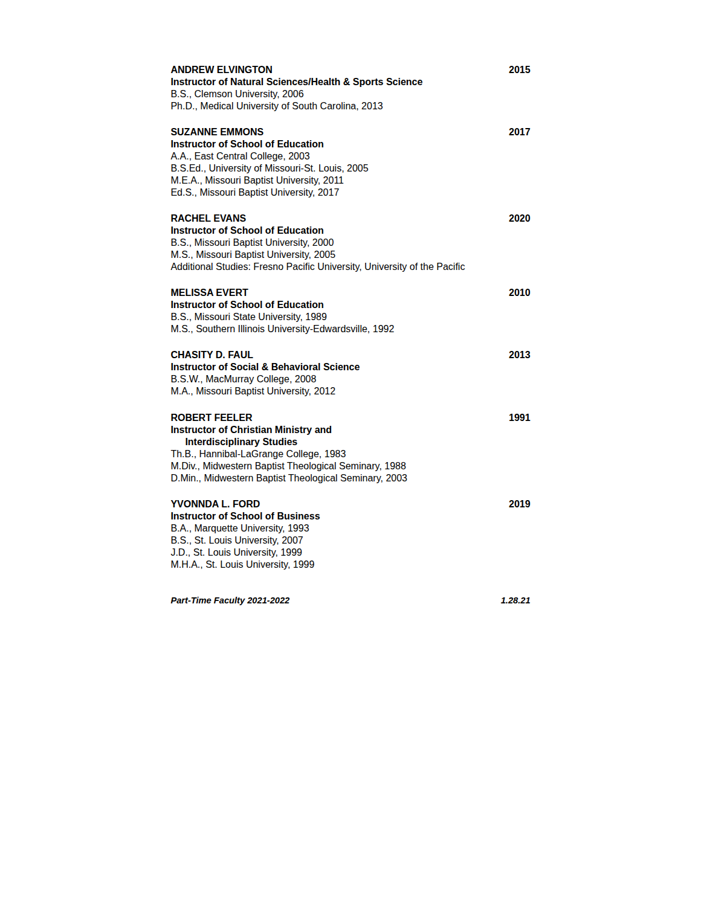ANDREW ELVINGTON 2015
Instructor of Natural Sciences/Health & Sports Science
B.S., Clemson University, 2006
Ph.D., Medical University of South Carolina, 2013
SUZANNE EMMONS 2017
Instructor of School of Education
A.A., East Central College, 2003
B.S.Ed., University of Missouri-St. Louis, 2005
M.E.A., Missouri Baptist University, 2011
Ed.S., Missouri Baptist University, 2017
RACHEL EVANS 2020
Instructor of School of Education
B.S., Missouri Baptist University, 2000
M.S., Missouri Baptist University, 2005
Additional Studies: Fresno Pacific University, University of the Pacific
MELISSA EVERT 2010
Instructor of School of Education
B.S., Missouri State University, 1989
M.S., Southern Illinois University-Edwardsville, 1992
CHASITY D. FAUL 2013
Instructor of Social & Behavioral Science
B.S.W., MacMurray College, 2008
M.A., Missouri Baptist University, 2012
ROBERT FEELER 1991
Instructor of Christian Ministry andInterdisciplinary Studies
Th.B., Hannibal-LaGrange College, 1983
M.Div., Midwestern Baptist Theological Seminary, 1988
D.Min., Midwestern Baptist Theological Seminary, 2003
YVONNDA L. FORD 2019
Instructor of School of Business
B.A., Marquette University, 1993
B.S., St. Louis University, 2007
J.D., St. Louis University, 1999
M.H.A., St. Louis University, 1999
Part-Time Faculty 2021-2022 1.28.21